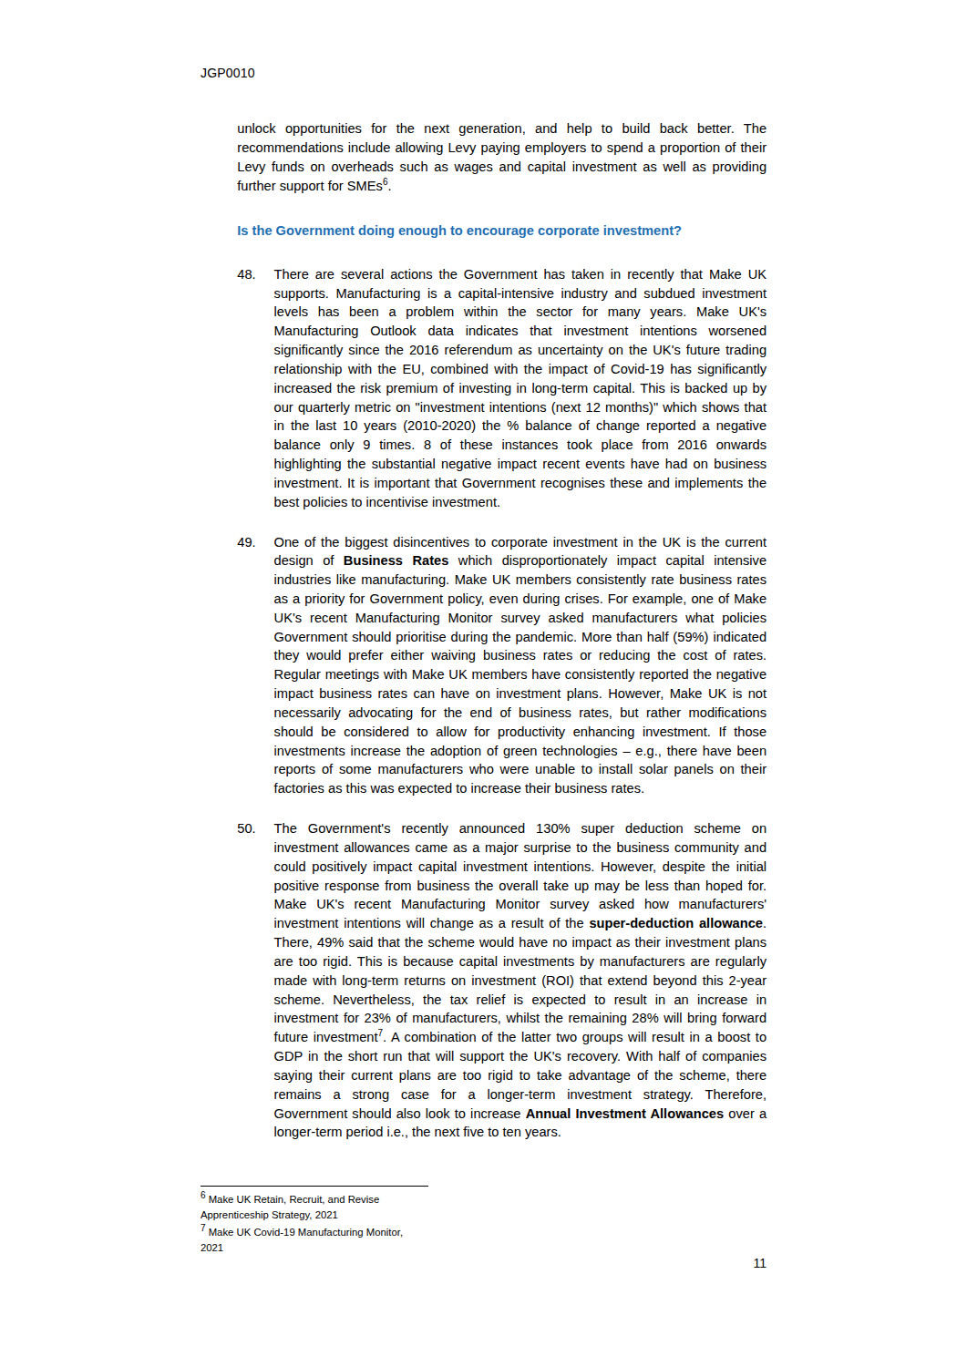JGP0010
unlock opportunities for the next generation, and help to build back better. The recommendations include allowing Levy paying employers to spend a proportion of their Levy funds on overheads such as wages and capital investment as well as providing further support for SMEs6.
Is the Government doing enough to encourage corporate investment?
There are several actions the Government has taken in recently that Make UK supports. Manufacturing is a capital-intensive industry and subdued investment levels has been a problem within the sector for many years. Make UK's Manufacturing Outlook data indicates that investment intentions worsened significantly since the 2016 referendum as uncertainty on the UK's future trading relationship with the EU, combined with the impact of Covid-19 has significantly increased the risk premium of investing in long-term capital. This is backed up by our quarterly metric on "investment intentions (next 12 months)" which shows that in the last 10 years (2010-2020) the % balance of change reported a negative balance only 9 times. 8 of these instances took place from 2016 onwards highlighting the substantial negative impact recent events have had on business investment. It is important that Government recognises these and implements the best policies to incentivise investment.
One of the biggest disincentives to corporate investment in the UK is the current design of Business Rates which disproportionately impact capital intensive industries like manufacturing. Make UK members consistently rate business rates as a priority for Government policy, even during crises. For example, one of Make UK's recent Manufacturing Monitor survey asked manufacturers what policies Government should prioritise during the pandemic. More than half (59%) indicated they would prefer either waiving business rates or reducing the cost of rates. Regular meetings with Make UK members have consistently reported the negative impact business rates can have on investment plans. However, Make UK is not necessarily advocating for the end of business rates, but rather modifications should be considered to allow for productivity enhancing investment. If those investments increase the adoption of green technologies – e.g., there have been reports of some manufacturers who were unable to install solar panels on their factories as this was expected to increase their business rates.
The Government's recently announced 130% super deduction scheme on investment allowances came as a major surprise to the business community and could positively impact capital investment intentions. However, despite the initial positive response from business the overall take up may be less than hoped for. Make UK's recent Manufacturing Monitor survey asked how manufacturers' investment intentions will change as a result of the super-deduction allowance. There, 49% said that the scheme would have no impact as their investment plans are too rigid. This is because capital investments by manufacturers are regularly made with long-term returns on investment (ROI) that extend beyond this 2-year scheme. Nevertheless, the tax relief is expected to result in an increase in investment for 23% of manufacturers, whilst the remaining 28% will bring forward future investment7. A combination of the latter two groups will result in a boost to GDP in the short run that will support the UK's recovery. With half of companies saying their current plans are too rigid to take advantage of the scheme, there remains a strong case for a longer-term investment strategy. Therefore, Government should also look to increase Annual Investment Allowances over a longer-term period i.e., the next five to ten years.
6 Make UK Retain, Recruit, and Revise Apprenticeship Strategy, 2021
7 Make UK Covid-19 Manufacturing Monitor, 2021
11